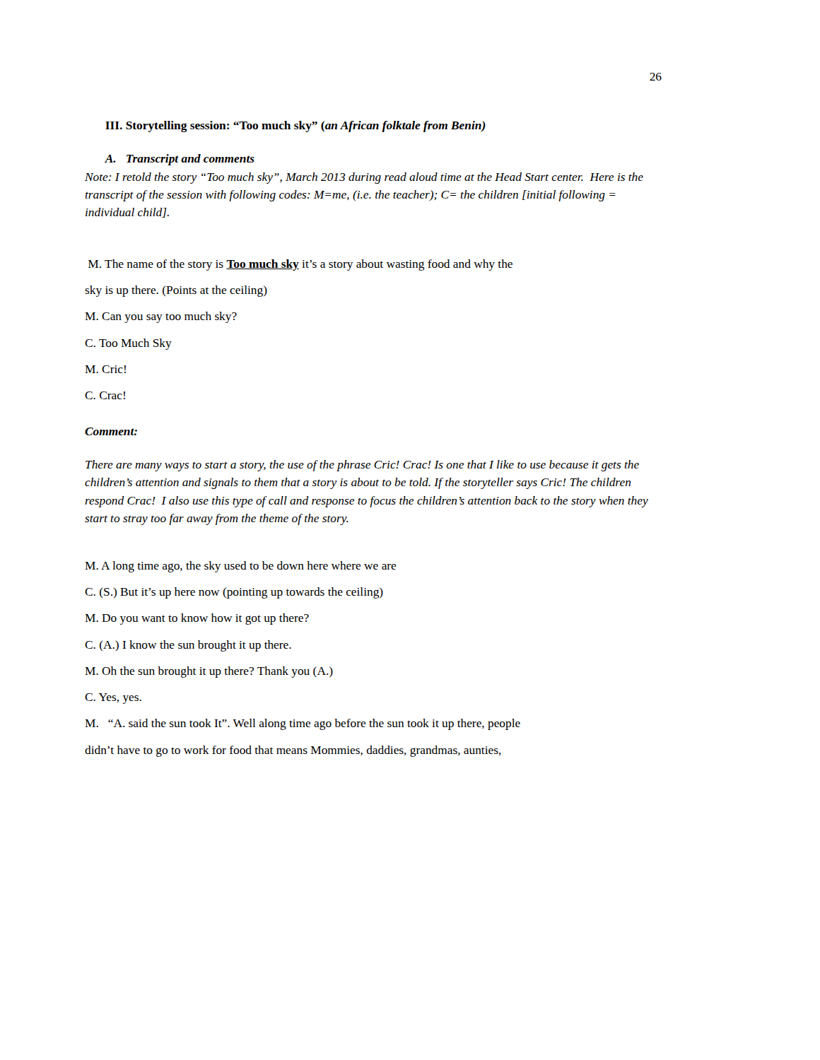26
III. Storytelling session: “Too much sky” (an African folktale from Benin)
A. Transcript and comments
Note: I retold the story “Too much sky”, March 2013 during read aloud time at the Head Start center. Here is the transcript of the session with following codes: M=me, (i.e. the teacher); C= the children [initial following = individual child].
M. The name of the story is Too much sky it’s a story about wasting food and why the
sky is up there. (Points at the ceiling)
M. Can you say too much sky?
C. Too Much Sky
M. Cric!
C. Crac!
Comment:
There are many ways to start a story, the use of the phrase Cric! Crac! Is one that I like to use because it gets the children’s attention and signals to them that a story is about to be told. If the storyteller says Cric! The children respond Crac! I also use this type of call and response to focus the children’s attention back to the story when they start to stray too far away from the theme of the story.
M. A long time ago, the sky used to be down here where we are
C. (S.) But it’s up here now (pointing up towards the ceiling)
M. Do you want to know how it got up there?
C. (A.) I know the sun brought it up there.
M. Oh the sun brought it up there? Thank you (A.)
C. Yes, yes.
M. “A. said the sun took It”. Well along time ago before the sun took it up there, people
didn’t have to go to work for food that means Mommies, daddies, grandmas, aunties,